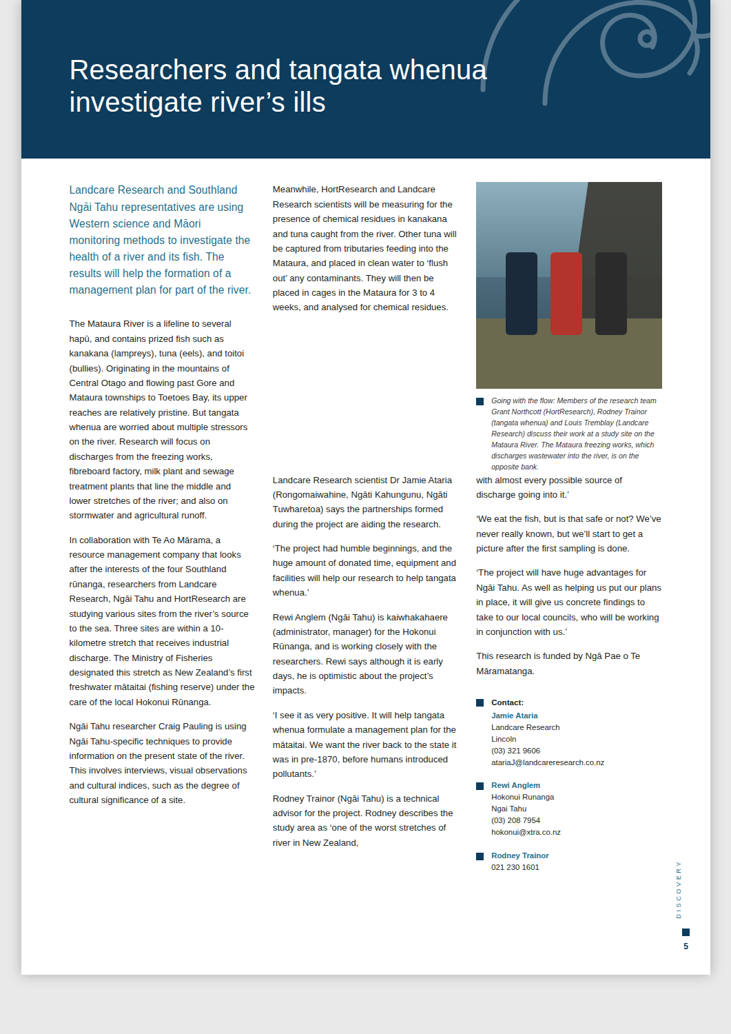Researchers and tangata whenua
investigate river’s ills
Landcare Research and Southland Ngāi Tahu representatives are using Western science and Māori monitoring methods to investigate the health of a river and its fish. The results will help the formation of a management plan for part of the river.
The Mataura River is a lifeline to several hapū, and contains prized fish such as kanakana (lampreys), tuna (eels), and toitoi (bullies). Originating in the mountains of Central Otago and flowing past Gore and Mataura townships to Toetoes Bay, its upper reaches are relatively pristine. But tangata whenua are worried about multiple stressors on the river. Research will focus on discharges from the freezing works, fibreboard factory, milk plant and sewage treatment plants that line the middle and lower stretches of the river; and also on stormwater and agricultural runoff.
In collaboration with Te Ao Mārama, a resource management company that looks after the interests of the four Southland rūnanga, researchers from Landcare Research, Ngāi Tahu and HortResearch are studying various sites from the river’s source to the sea. Three sites are within a 10-kilometre stretch that receives industrial discharge. The Ministry of Fisheries designated this stretch as New Zealand’s first freshwater mātaitai (fishing reserve) under the care of the local Hokonui Rūnanga.
Ngāi Tahu researcher Craig Pauling is using Ngāi Tahu-specific techniques to provide information on the present state of the river. This involves interviews, visual observations and cultural indices, such as the degree of cultural significance of a site.
Meanwhile, HortResearch and Landcare Research scientists will be measuring for the presence of chemical residues in kanakana and tuna caught from the river. Other tuna will be captured from tributaries feeding into the Mataura, and placed in clean water to ‘flush out’ any contaminants. They will then be placed in cages in the Mataura for 3 to 4 weeks, and analysed for chemical residues.
Going with the flow: Members of the research team Grant Northcott (HortResearch), Rodney Trainor (tangata whenua) and Louis Tremblay (Landcare Research) discuss their work at a study site on the Mataura River. The Mataura freezing works, which discharges wastewater into the river, is on the opposite bank.
Landcare Research scientist Dr Jamie Ataria (Rongomaiwahine, Ngāti Kahungunu, Ngāti Tuwharetoa) says the partnerships formed during the project are aiding the research.
‘The project had humble beginnings, and the huge amount of donated time, equipment and facilities will help our research to help tangata whenua.’
Rewi Anglem (Ngāi Tahu) is kaiwhakahaere (administrator, manager) for the Hokonui Rūnanga, and is working closely with the researchers. Rewi says although it is early days, he is optimistic about the project’s impacts.
‘I see it as very positive. It will help tangata whenua formulate a management plan for the mātaitai. We want the river back to the state it was in pre-1870, before humans introduced pollutants.’
Rodney Trainor (Ngāi Tahu) is a technical advisor for the project. Rodney describes the study area as ‘one of the worst stretches of river in New Zealand,
with almost every possible source of discharge going into it.’
‘We eat the fish, but is that safe or not? We’ve never really known, but we’ll start to get a picture after the first sampling is done.
‘The project will have huge advantages for Ngāi Tahu. As well as helping us put our plans in place, it will give us concrete findings to take to our local councils, who will be working in conjunction with us.’
This research is funded by Ngā Pae o Te Māramatanga.
Contact:
Jamie Ataria
Landcare Research
Lincoln
(03) 321 9606
atariaJ@landcareresearch.co.nz
Rewi Anglem
Hokonui Runanga
Ngai Tahu
(03) 208 7954
hokonui@xtra.co.nz
Rodney Trainor
021 230 1601
Discovery
5